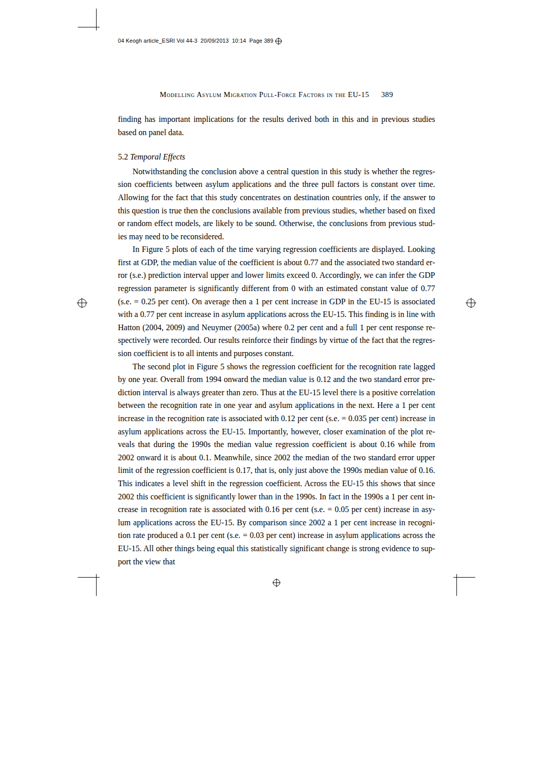04 Keogh article_ESRI Vol 44-3 20/09/2013 10:14 Page 389
Modelling Asylum Migration Pull-Force Factors in the EU-15389
finding has important implications for the results derived both in this and in previous studies based on panel data.
5.2 Temporal Effects
Notwithstanding the conclusion above a central question in this study is whether the regression coefficients between asylum applications and the three pull factors is constant over time. Allowing for the fact that this study concentrates on destination countries only, if the answer to this question is true then the conclusions available from previous studies, whether based on fixed or random effect models, are likely to be sound. Otherwise, the conclusions from previous studies may need to be reconsidered.
In Figure 5 plots of each of the time varying regression coefficients are displayed. Looking first at GDP, the median value of the coefficient is about 0.77 and the associated two standard error (s.e.) prediction interval upper and lower limits exceed 0. Accordingly, we can infer the GDP regression parameter is significantly different from 0 with an estimated constant value of 0.77 (s.e. = 0.25 per cent). On average then a 1 per cent increase in GDP in the EU-15 is associated with a 0.77 per cent increase in asylum applications across the EU-15. This finding is in line with Hatton (2004, 2009) and Neuymer (2005a) where 0.2 per cent and a full 1 per cent response respectively were recorded. Our results reinforce their findings by virtue of the fact that the regression coefficient is to all intents and purposes constant.
The second plot in Figure 5 shows the regression coefficient for the recognition rate lagged by one year. Overall from 1994 onward the median value is 0.12 and the two standard error prediction interval is always greater than zero. Thus at the EU-15 level there is a positive correlation between the recognition rate in one year and asylum applications in the next. Here a 1 per cent increase in the recognition rate is associated with 0.12 per cent (s.e. = 0.035 per cent) increase in asylum applications across the EU-15. Importantly, however, closer examination of the plot reveals that during the 1990s the median value regression coefficient is about 0.16 while from 2002 onward it is about 0.1. Meanwhile, since 2002 the median of the two standard error upper limit of the regression coefficient is 0.17, that is, only just above the 1990s median value of 0.16. This indicates a level shift in the regression coefficient. Across the EU-15 this shows that since 2002 this coefficient is significantly lower than in the 1990s. In fact in the 1990s a 1 per cent increase in recognition rate is associated with 0.16 per cent (s.e. = 0.05 per cent) increase in asylum applications across the EU-15. By comparison since 2002 a 1 per cent increase in recognition rate produced a 0.1 per cent (s.e. = 0.03 per cent) increase in asylum applications across the EU-15. All other things being equal this statistically significant change is strong evidence to support the view that